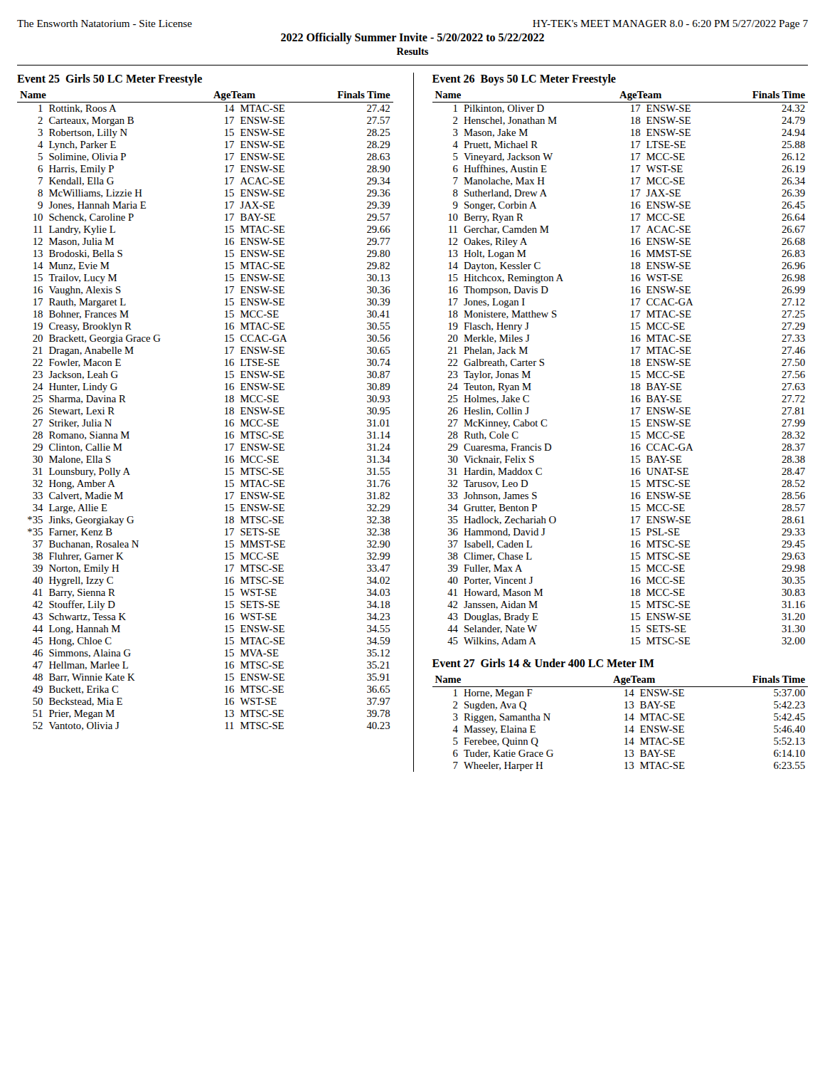The Ensworth Natatorium - Site License
HY-TEK's MEET MANAGER 8.0 - 6:20 PM 5/27/2022 Page 7
2022 Officially Summer Invite - 5/20/2022 to 5/22/2022
Results
Event 25 Girls 50 LC Meter Freestyle
| Name | AgeTeam | Finals Time |
| --- | --- | --- |
| 1 | Rottink, Roos A | 14 | MTAC-SE | 27.42 |
| 2 | Carteaux, Morgan B | 17 | ENSW-SE | 27.57 |
| 3 | Robertson, Lilly N | 15 | ENSW-SE | 28.25 |
| 4 | Lynch, Parker E | 17 | ENSW-SE | 28.29 |
| 5 | Solimine, Olivia P | 17 | ENSW-SE | 28.63 |
| 6 | Harris, Emily P | 17 | ENSW-SE | 28.90 |
| 7 | Kendall, Ella G | 17 | ACAC-SE | 29.34 |
| 8 | McWilliams, Lizzie H | 15 | ENSW-SE | 29.36 |
| 9 | Jones, Hannah Maria E | 17 | JAX-SE | 29.39 |
| 10 | Schenck, Caroline P | 17 | BAY-SE | 29.57 |
| 11 | Landry, Kylie L | 15 | MTAC-SE | 29.66 |
| 12 | Mason, Julia M | 16 | ENSW-SE | 29.77 |
| 13 | Brodoski, Bella S | 15 | ENSW-SE | 29.80 |
| 14 | Munz, Evie M | 15 | MTAC-SE | 29.82 |
| 15 | Trailov, Lucy M | 15 | ENSW-SE | 30.13 |
| 16 | Vaughn, Alexis S | 17 | ENSW-SE | 30.36 |
| 17 | Rauth, Margaret L | 15 | ENSW-SE | 30.39 |
| 18 | Bohner, Frances M | 15 | MCC-SE | 30.41 |
| 19 | Creasy, Brooklyn R | 16 | MTAC-SE | 30.55 |
| 20 | Brackett, Georgia Grace G | 15 | CCAC-GA | 30.56 |
| 21 | Dragan, Anabelle M | 17 | ENSW-SE | 30.65 |
| 22 | Fowler, Macon E | 16 | LTSE-SE | 30.74 |
| 23 | Jackson, Leah G | 15 | ENSW-SE | 30.87 |
| 24 | Hunter, Lindy G | 16 | ENSW-SE | 30.89 |
| 25 | Sharma, Davina R | 18 | MCC-SE | 30.93 |
| 26 | Stewart, Lexi R | 18 | ENSW-SE | 30.95 |
| 27 | Striker, Julia N | 16 | MCC-SE | 31.01 |
| 28 | Romano, Sianna M | 16 | MTSC-SE | 31.14 |
| 29 | Clinton, Callie M | 17 | ENSW-SE | 31.24 |
| 30 | Malone, Ella S | 16 | MCC-SE | 31.34 |
| 31 | Lounsbury, Polly A | 15 | MTSC-SE | 31.55 |
| 32 | Hong, Amber A | 15 | MTAC-SE | 31.76 |
| 33 | Calvert, Madie M | 17 | ENSW-SE | 31.82 |
| 34 | Large, Allie E | 15 | ENSW-SE | 32.29 |
| *35 | Jinks, Georgiakay G | 18 | MTSC-SE | 32.38 |
| *35 | Farner, Kenz B | 17 | SETS-SE | 32.38 |
| 37 | Buchanan, Rosalea N | 15 | MMST-SE | 32.90 |
| 38 | Fluhrer, Garner K | 15 | MCC-SE | 32.99 |
| 39 | Norton, Emily H | 17 | MTSC-SE | 33.47 |
| 40 | Hygrell, Izzy C | 16 | MTSC-SE | 34.02 |
| 41 | Barry, Sienna R | 15 | WST-SE | 34.03 |
| 42 | Stouffer, Lily D | 15 | SETS-SE | 34.18 |
| 43 | Schwartz, Tessa K | 16 | WST-SE | 34.23 |
| 44 | Long, Hannah M | 15 | ENSW-SE | 34.55 |
| 45 | Hong, Chloe C | 15 | MTAC-SE | 34.59 |
| 46 | Simmons, Alaina G | 15 | MVA-SE | 35.12 |
| 47 | Hellman, Marlee L | 16 | MTSC-SE | 35.21 |
| 48 | Barr, Winnie Kate K | 15 | ENSW-SE | 35.91 |
| 49 | Buckett, Erika C | 16 | MTSC-SE | 36.65 |
| 50 | Beckstead, Mia E | 16 | WST-SE | 37.97 |
| 51 | Prier, Megan M | 13 | MTSC-SE | 39.78 |
| 52 | Vantoto, Olivia J | 11 | MTSC-SE | 40.23 |
Event 26 Boys 50 LC Meter Freestyle
| Name | AgeTeam | Finals Time |
| --- | --- | --- |
| 1 | Pilkinton, Oliver D | 17 | ENSW-SE | 24.32 |
| 2 | Henschel, Jonathan M | 18 | ENSW-SE | 24.79 |
| 3 | Mason, Jake M | 18 | ENSW-SE | 24.94 |
| 4 | Pruett, Michael R | 17 | LTSE-SE | 25.88 |
| 5 | Vineyard, Jackson W | 17 | MCC-SE | 26.12 |
| 6 | Huffhines, Austin E | 17 | WST-SE | 26.19 |
| 7 | Manolache, Max H | 17 | MCC-SE | 26.34 |
| 8 | Sutherland, Drew A | 17 | JAX-SE | 26.39 |
| 9 | Songer, Corbin A | 16 | ENSW-SE | 26.45 |
| 10 | Berry, Ryan R | 17 | MCC-SE | 26.64 |
| 11 | Gerchar, Camden M | 17 | ACAC-SE | 26.67 |
| 12 | Oakes, Riley A | 16 | ENSW-SE | 26.68 |
| 13 | Holt, Logan M | 16 | MMST-SE | 26.83 |
| 14 | Dayton, Kessler C | 18 | ENSW-SE | 26.96 |
| 15 | Hitchcox, Remington A | 16 | WST-SE | 26.98 |
| 16 | Thompson, Davis D | 16 | ENSW-SE | 26.99 |
| 17 | Jones, Logan I | 17 | CCAC-GA | 27.12 |
| 18 | Monistere, Matthew S | 17 | MTAC-SE | 27.25 |
| 19 | Flasch, Henry J | 15 | MCC-SE | 27.29 |
| 20 | Merkle, Miles J | 16 | MTAC-SE | 27.33 |
| 21 | Phelan, Jack M | 17 | MTAC-SE | 27.46 |
| 22 | Galbreath, Carter S | 18 | ENSW-SE | 27.50 |
| 23 | Taylor, Jonas M | 15 | MCC-SE | 27.56 |
| 24 | Teuton, Ryan M | 18 | BAY-SE | 27.63 |
| 25 | Holmes, Jake C | 16 | BAY-SE | 27.72 |
| 26 | Heslin, Collin J | 17 | ENSW-SE | 27.81 |
| 27 | McKinney, Cabot C | 15 | ENSW-SE | 27.99 |
| 28 | Ruth, Cole C | 15 | MCC-SE | 28.32 |
| 29 | Cuaresma, Francis D | 16 | CCAC-GA | 28.37 |
| 30 | Vicknair, Felix S | 15 | BAY-SE | 28.38 |
| 31 | Hardin, Maddox C | 16 | UNAT-SE | 28.47 |
| 32 | Tarusov, Leo D | 15 | MTSC-SE | 28.52 |
| 33 | Johnson, James S | 16 | ENSW-SE | 28.56 |
| 34 | Grutter, Benton P | 15 | MCC-SE | 28.57 |
| 35 | Hadlock, Zechariah O | 17 | ENSW-SE | 28.61 |
| 36 | Hammond, David J | 15 | PSL-SE | 29.33 |
| 37 | Isabell, Caden L | 16 | MTSC-SE | 29.45 |
| 38 | Climer, Chase L | 15 | MTSC-SE | 29.63 |
| 39 | Fuller, Max A | 15 | MCC-SE | 29.98 |
| 40 | Porter, Vincent J | 16 | MCC-SE | 30.35 |
| 41 | Howard, Mason M | 18 | MCC-SE | 30.83 |
| 42 | Janssen, Aidan M | 15 | MTSC-SE | 31.16 |
| 43 | Douglas, Brady E | 15 | ENSW-SE | 31.20 |
| 44 | Selander, Nate W | 15 | SETS-SE | 31.30 |
| 45 | Wilkins, Adam A | 15 | MTSC-SE | 32.00 |
Event 27 Girls 14 & Under 400 LC Meter IM
| Name | AgeTeam | Finals Time |
| --- | --- | --- |
| 1 | Horne, Megan F | 14 | ENSW-SE | 5:37.00 |
| 2 | Sugden, Ava Q | 13 | BAY-SE | 5:42.23 |
| 3 | Riggen, Samantha N | 14 | MTAC-SE | 5:42.45 |
| 4 | Massey, Elaina E | 14 | ENSW-SE | 5:46.40 |
| 5 | Ferebee, Quinn Q | 14 | MTAC-SE | 5:52.13 |
| 6 | Tuder, Katie Grace G | 13 | BAY-SE | 6:14.10 |
| 7 | Wheeler, Harper H | 13 | MTAC-SE | 6:23.55 |